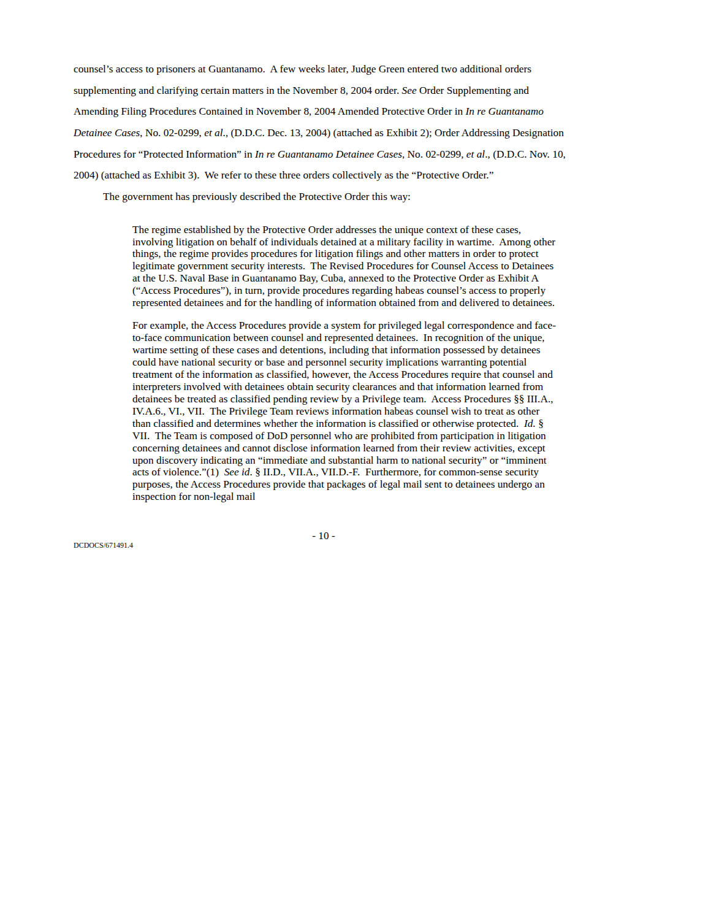counsel’s access to prisoners at Guantanamo. A few weeks later, Judge Green entered two additional orders supplementing and clarifying certain matters in the November 8, 2004 order. See Order Supplementing and Amending Filing Procedures Contained in November 8, 2004 Amended Protective Order in In re Guantanamo Detainee Cases, No. 02-0299, et al., (D.D.C. Dec. 13, 2004) (attached as Exhibit 2); Order Addressing Designation Procedures for “Protected Information” in In re Guantanamo Detainee Cases, No. 02-0299, et al., (D.D.C. Nov. 10, 2004) (attached as Exhibit 3). We refer to these three orders collectively as the “Protective Order.”
The government has previously described the Protective Order this way:
The regime established by the Protective Order addresses the unique context of these cases, involving litigation on behalf of individuals detained at a military facility in wartime. Among other things, the regime provides procedures for litigation filings and other matters in order to protect legitimate government security interests. The Revised Procedures for Counsel Access to Detainees at the U.S. Naval Base in Guantanamo Bay, Cuba, annexed to the Protective Order as Exhibit A (“Access Procedures”), in turn, provide procedures regarding habeas counsel’s access to properly represented detainees and for the handling of information obtained from and delivered to detainees.
For example, the Access Procedures provide a system for privileged legal correspondence and face-to-face communication between counsel and represented detainees. In recognition of the unique, wartime setting of these cases and detentions, including that information possessed by detainees could have national security or base and personnel security implications warranting potential treatment of the information as classified, however, the Access Procedures require that counsel and interpreters involved with detainees obtain security clearances and that information learned from detainees be treated as classified pending review by a Privilege team. Access Procedures §§ III.A., IV.A.6., VI., VII. The Privilege Team reviews information habeas counsel wish to treat as other than classified and determines whether the information is classified or otherwise protected. Id. § VII. The Team is composed of DoD personnel who are prohibited from participation in litigation concerning detainees and cannot disclose information learned from their review activities, except upon discovery indicating an “immediate and substantial harm to national security” or “imminent acts of violence.”(1) See id. § II.D., VII.A., VII.D.-F. Furthermore, for common-sense security purposes, the Access Procedures provide that packages of legal mail sent to detainees undergo an inspection for non-legal mail
- 10 -
DCDOCS/671491.4